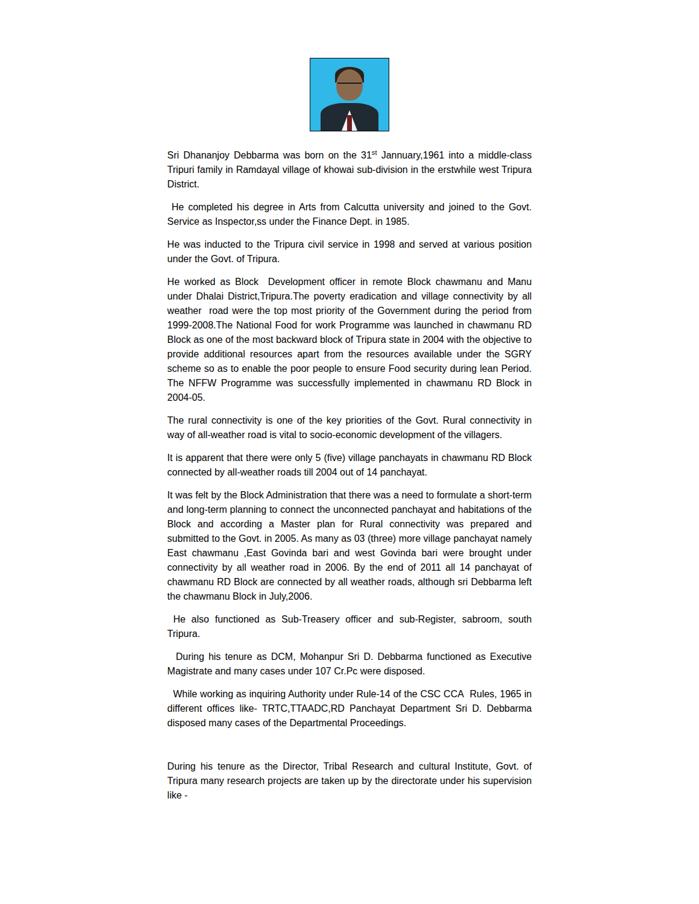Sri Dhananjoy Debbarma was born on the 31st Jannuary,1961 into a middle-class Tripuri family in Ramdayal village of khowai sub-division in the erstwhile west Tripura District.
He completed his degree in Arts from Calcutta university and joined to the Govt. Service as Inspector,ss under the Finance Dept. in 1985.
He was inducted to the Tripura civil service in 1998 and served at various position under the Govt. of Tripura.
He worked as Block Development officer in remote Block chawmanu and Manu under Dhalai District,Tripura.The poverty eradication and village connectivity by all weather road were the top most priority of the Government during the period from 1999-2008.The National Food for work Programme was launched in chawmanu RD Block as one of the most backward block of Tripura state in 2004 with the objective to provide additional resources apart from the resources available under the SGRY scheme so as to enable the poor people to ensure Food security during lean Period. The NFFW Programme was successfully implemented in chawmanu RD Block in 2004-05.
The rural connectivity is one of the key priorities of the Govt. Rural connectivity in way of all-weather road is vital to socio-economic development of the villagers.
It is apparent that there were only 5 (five) village panchayats in chawmanu RD Block connected by all-weather roads till 2004 out of 14 panchayat.
It was felt by the Block Administration that there was a need to formulate a short-term and long-term planning to connect the unconnected panchayat and habitations of the Block and according a Master plan for Rural connectivity was prepared and submitted to the Govt. in 2005. As many as 03 (three) more village panchayat namely East chawmanu ,East Govinda bari and west Govinda bari were brought under connectivity by all weather road in 2006. By the end of 2011 all 14 panchayat of chawmanu RD Block are connected by all weather roads, although sri Debbarma left the chawmanu Block in July,2006.
He also functioned as Sub-Treasery officer and sub-Register, sabroom, south Tripura.
During his tenure as DCM, Mohanpur Sri D. Debbarma functioned as Executive Magistrate and many cases under 107 Cr.Pc were disposed.
While working as inquiring Authority under Rule-14 of the CSC CCA Rules, 1965 in different offices like- TRTC,TTAADC,RD Panchayat Department Sri D. Debbarma disposed many cases of the Departmental Proceedings.
During his tenure as the Director, Tribal Research and cultural Institute, Govt. of Tripura many research projects are taken up by the directorate under his supervision like -